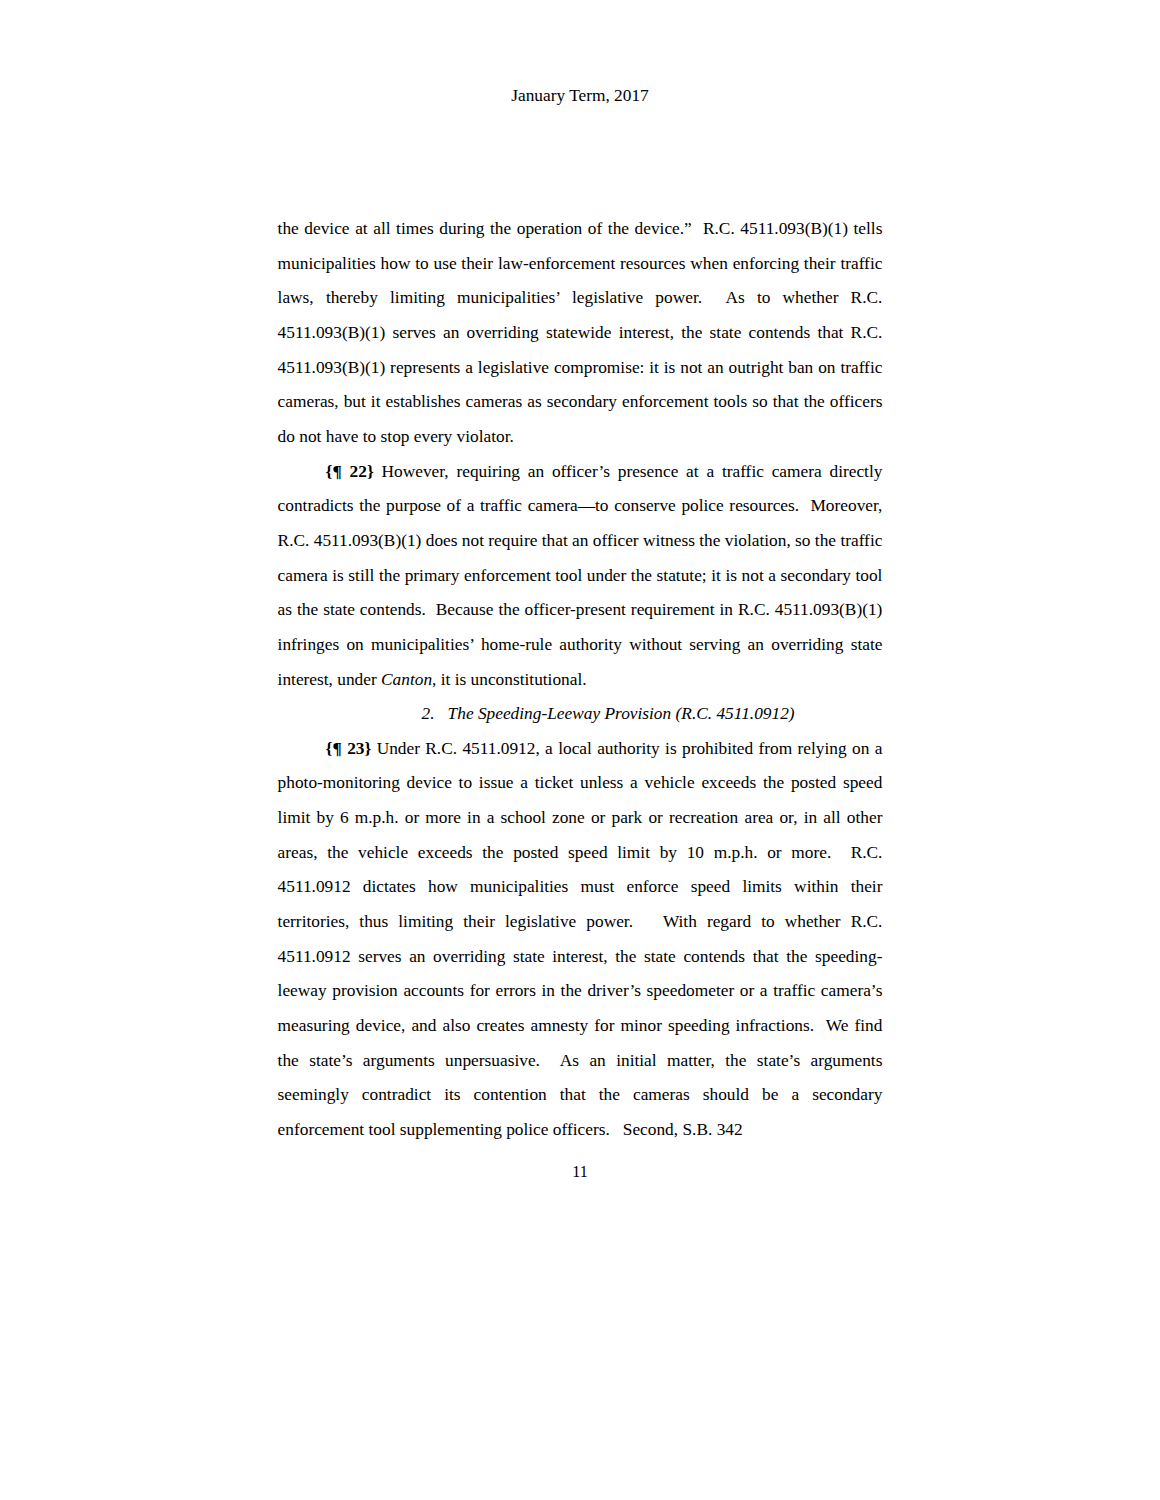January Term, 2017
the device at all times during the operation of the device.” R.C. 4511.093(B)(1) tells municipalities how to use their law-enforcement resources when enforcing their traffic laws, thereby limiting municipalities’ legislative power. As to whether R.C. 4511.093(B)(1) serves an overriding statewide interest, the state contends that R.C. 4511.093(B)(1) represents a legislative compromise: it is not an outright ban on traffic cameras, but it establishes cameras as secondary enforcement tools so that the officers do not have to stop every violator.
{¶ 22} However, requiring an officer’s presence at a traffic camera directly contradicts the purpose of a traffic camera—to conserve police resources. Moreover, R.C. 4511.093(B)(1) does not require that an officer witness the violation, so the traffic camera is still the primary enforcement tool under the statute; it is not a secondary tool as the state contends. Because the officer-present requirement in R.C. 4511.093(B)(1) infringes on municipalities’ home-rule authority without serving an overriding state interest, under Canton, it is unconstitutional.
2. The Speeding-Leeway Provision (R.C. 4511.0912)
{¶ 23} Under R.C. 4511.0912, a local authority is prohibited from relying on a photo-monitoring device to issue a ticket unless a vehicle exceeds the posted speed limit by 6 m.p.h. or more in a school zone or park or recreation area or, in all other areas, the vehicle exceeds the posted speed limit by 10 m.p.h. or more. R.C. 4511.0912 dictates how municipalities must enforce speed limits within their territories, thus limiting their legislative power. With regard to whether R.C. 4511.0912 serves an overriding state interest, the state contends that the speeding-leeway provision accounts for errors in the driver’s speedometer or a traffic camera’s measuring device, and also creates amnesty for minor speeding infractions. We find the state’s arguments unpersuasive. As an initial matter, the state’s arguments seemingly contradict its contention that the cameras should be a secondary enforcement tool supplementing police officers. Second, S.B. 342
11